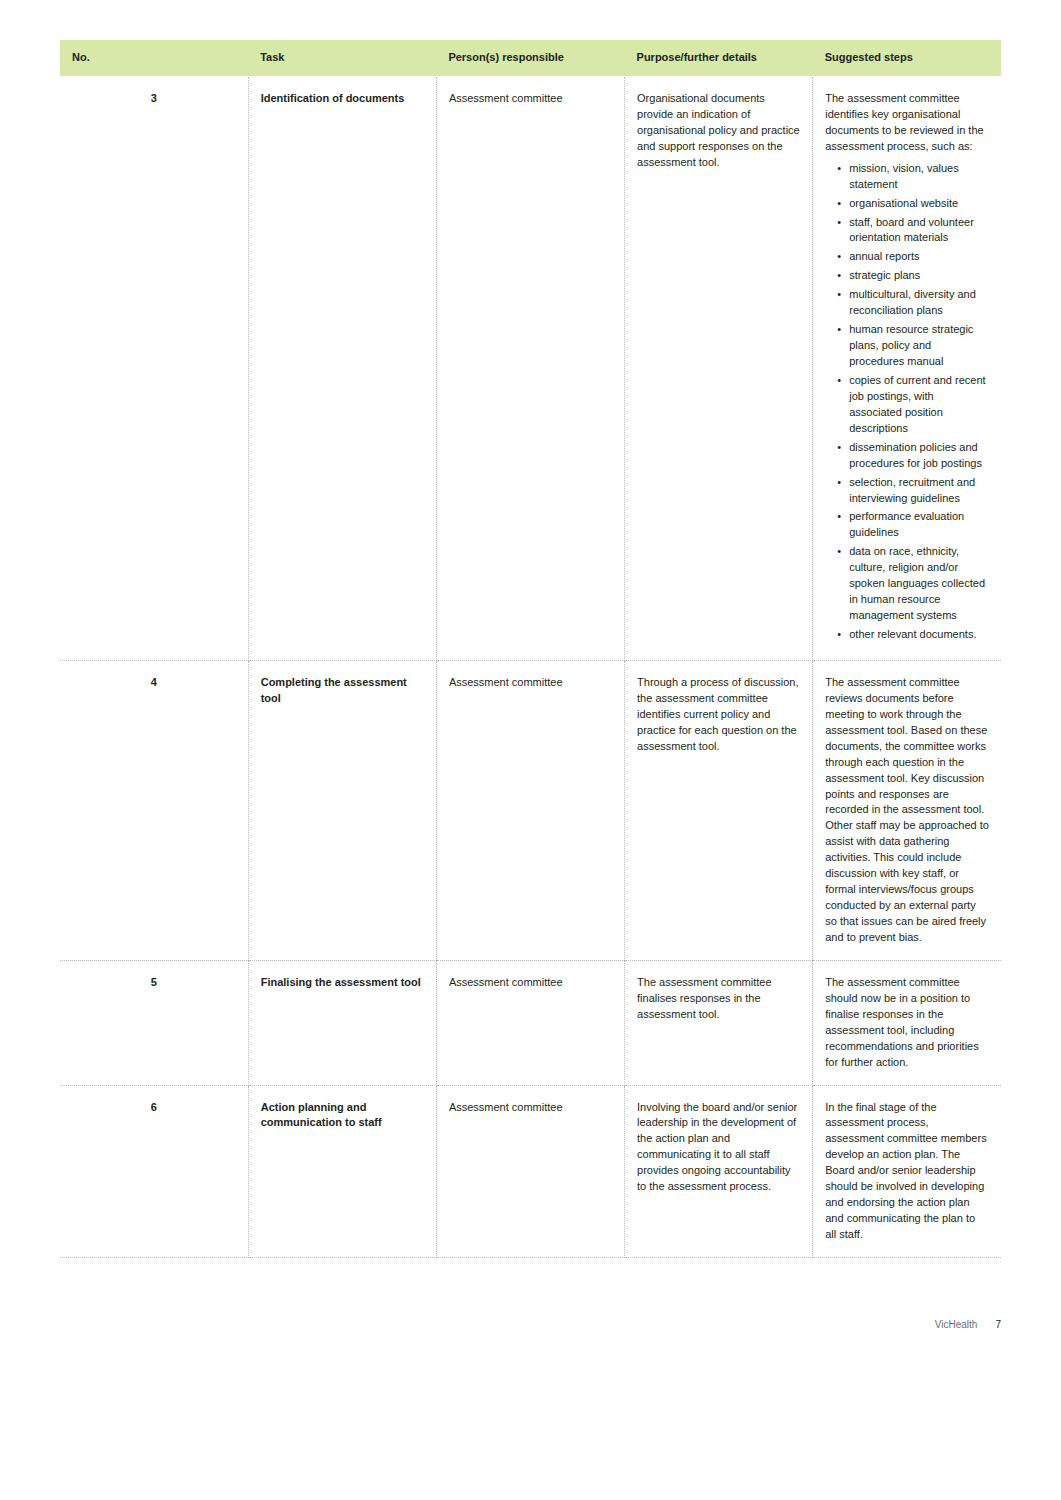| No. | Task | Person(s) responsible | Purpose/further details | Suggested steps |
| --- | --- | --- | --- | --- |
| 3 | Identification of documents | Assessment committee | Organisational documents provide an indication of organisational policy and practice and support responses on the assessment tool. | The assessment committee identifies key organisational documents to be reviewed in the assessment process, such as: mission, vision, values statement organisational website staff, board and volunteer orientation materials annual reports strategic plans multicultural, diversity and reconciliation plans human resource strategic plans, policy and procedures manual copies of current and recent job postings, with associated position descriptions dissemination policies and procedures for job postings selection, recruitment and interviewing guidelines performance evaluation guidelines data on race, ethnicity, culture, religion and/or spoken languages collected in human resource management systems other relevant documents. |
| 4 | Completing the assessment tool | Assessment committee | Through a process of discussion, the assessment committee identifies current policy and practice for each question on the assessment tool. | The assessment committee reviews documents before meeting to work through the assessment tool. Based on these documents, the committee works through each question in the assessment tool. Key discussion points and responses are recorded in the assessment tool. Other staff may be approached to assist with data gathering activities. This could include discussion with key staff, or formal interviews/focus groups conducted by an external party so that issues can be aired freely and to prevent bias. |
| 5 | Finalising the assessment tool | Assessment committee | The assessment committee finalises responses in the assessment tool. | The assessment committee should now be in a position to finalise responses in the assessment tool, including recommendations and priorities for further action. |
| 6 | Action planning and communication to staff | Assessment committee | Involving the board and/or senior leadership in the development of the action plan and communicating it to all staff provides ongoing accountability to the assessment process. | In the final stage of the assessment process, assessment committee members develop an action plan. The Board and/or senior leadership should be involved in developing and endorsing the action plan and communicating the plan to all staff. |
VicHealth7